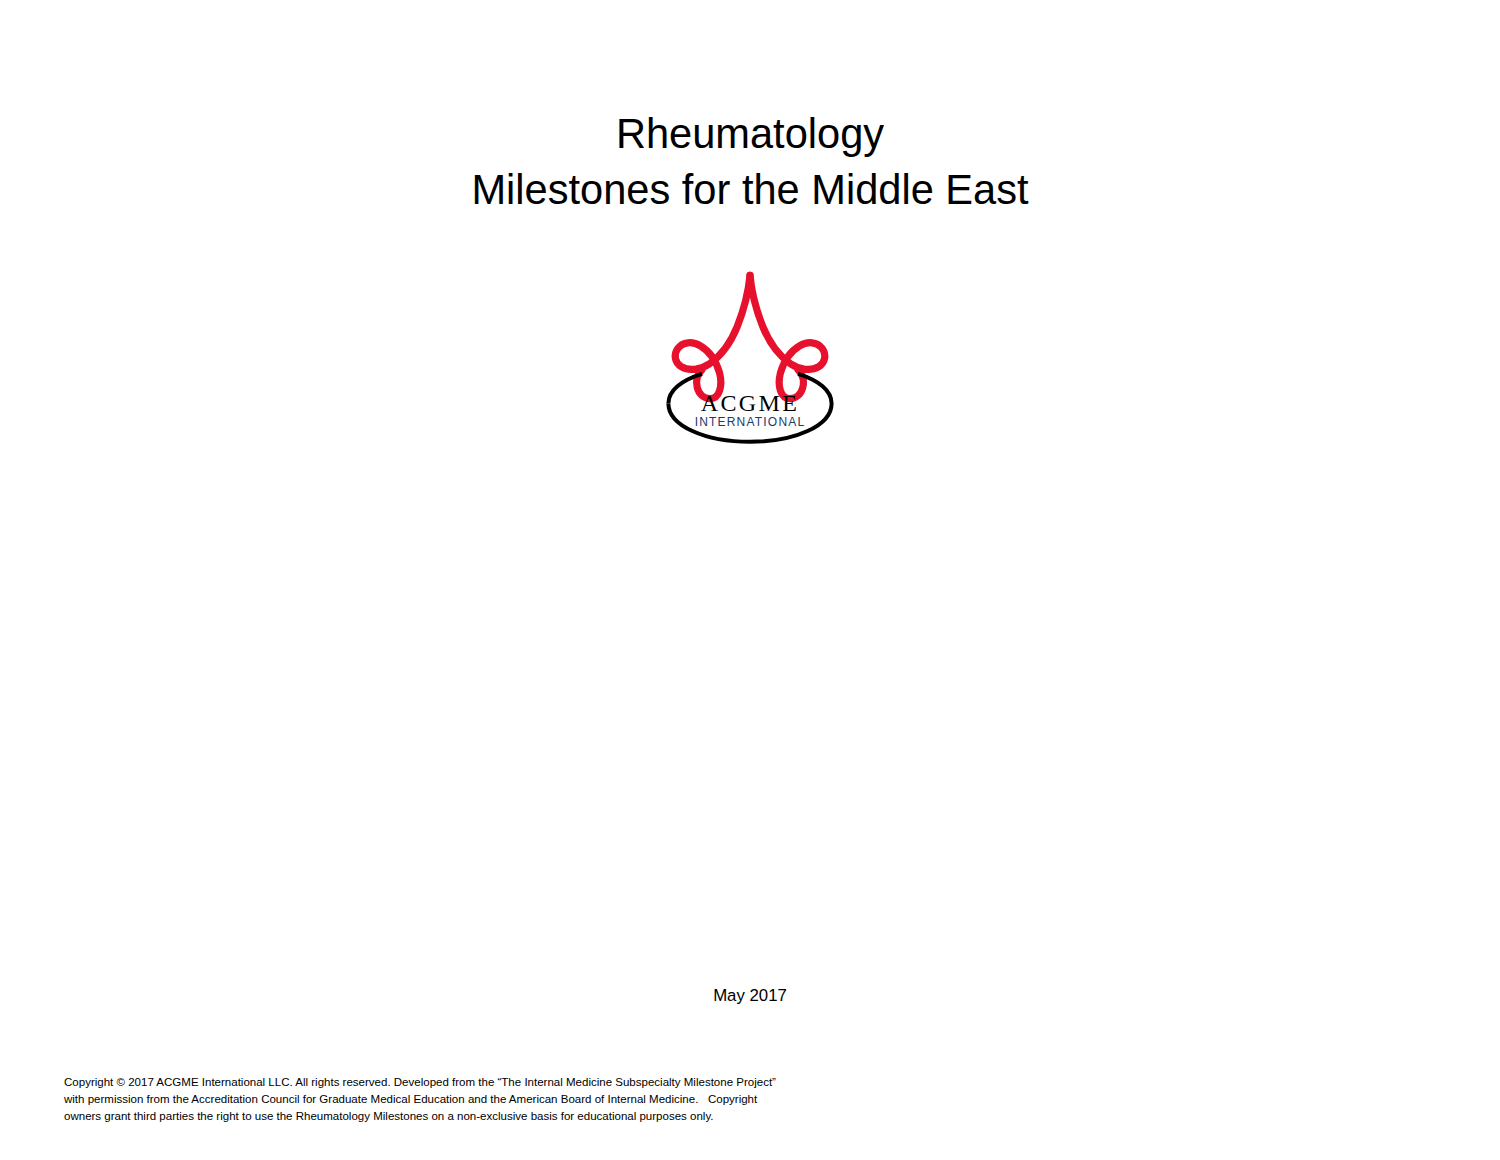Rheumatology Milestones for the Middle East
ACGME INTERNATIONAL
May 2017
Copyright © 2017 ACGME International LLC. All rights reserved. Developed from the “The Internal Medicine Subspecialty Milestone Project” with permission from the Accreditation Council for Graduate Medical Education and the American Board of Internal Medicine. Copyright owners grant third parties the right to use the Rheumatology Milestones on a non-exclusive basis for educational purposes only.